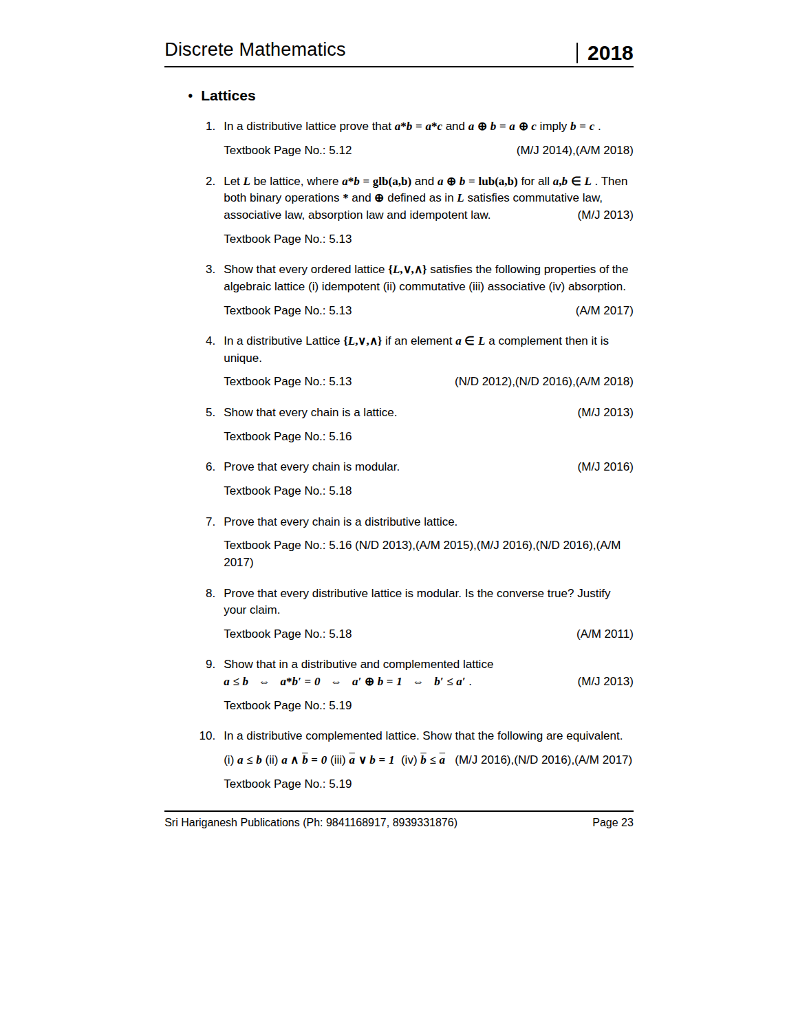Discrete Mathematics
2018
•
Lattices
1.
In a distributive lattice prove that a*b = a*c and a ⊕ b = a ⊕ c imply b = c .
Textbook Page No.: 5.12 (M/J 2014),(A/M 2018)
2.
Let L be lattice, where a*b = glb(a,b) and a ⊕ b = lub(a,b) for all a, b ∈ L . Then both binary operations * and ⊕ defined as in L satisfies commutative law, associative law, absorption law and idempotent law. (M/J 2013)
Textbook Page No.: 5.13
3.
Show that every ordered lattice {L,∨,∧} satisfies the following properties of the algebraic lattice (i) idempotent (ii) commutative (iii) associative (iv) absorption.
Textbook Page No.: 5.13 (A/M 2017)
4.
In a distributive Lattice {L,∨,∧} if an element a ∈ L a complement then it is unique.
Textbook Page No.: 5.13 (N/D 2012),(N/D 2016),(A/M 2018)
5.
Show that every chain is a lattice. (M/J 2013)
Textbook Page No.: 5.16
6.
Prove that every chain is modular. (M/J 2016)
Textbook Page No.: 5.18
7.
Prove that every chain is a distributive lattice.
Textbook Page No.: 5.16 (N/D 2013),(A/M 2015),(M/J 2016),(N/D 2016),(A/M 2017)
8.
Prove that every distributive lattice is modular. Is the converse true? Justify your claim.
Textbook Page No.: 5.18 (A/M 2011)
9.
Show that in a distributive and complemented lattice
a ≤ b ⇔ a*b′ = 0 ⇔ a′ ⊕ b = 1 ⇔ b′ ≤ a′ . (M/J 2013)
Textbook Page No.: 5.19
10.
In a distributive complemented lattice. Show that the following are equivalent.
(i) a ≤ b (ii) a ∧ b = 0 (iii) a ∨ b = 1 (iv) b ≤ a (M/J 2016),(N/D 2016),(A/M 2017)
Textbook Page No.: 5.19
Sri Hariganesh Publications (Ph: 9841168917, 8939331876)
Page 23